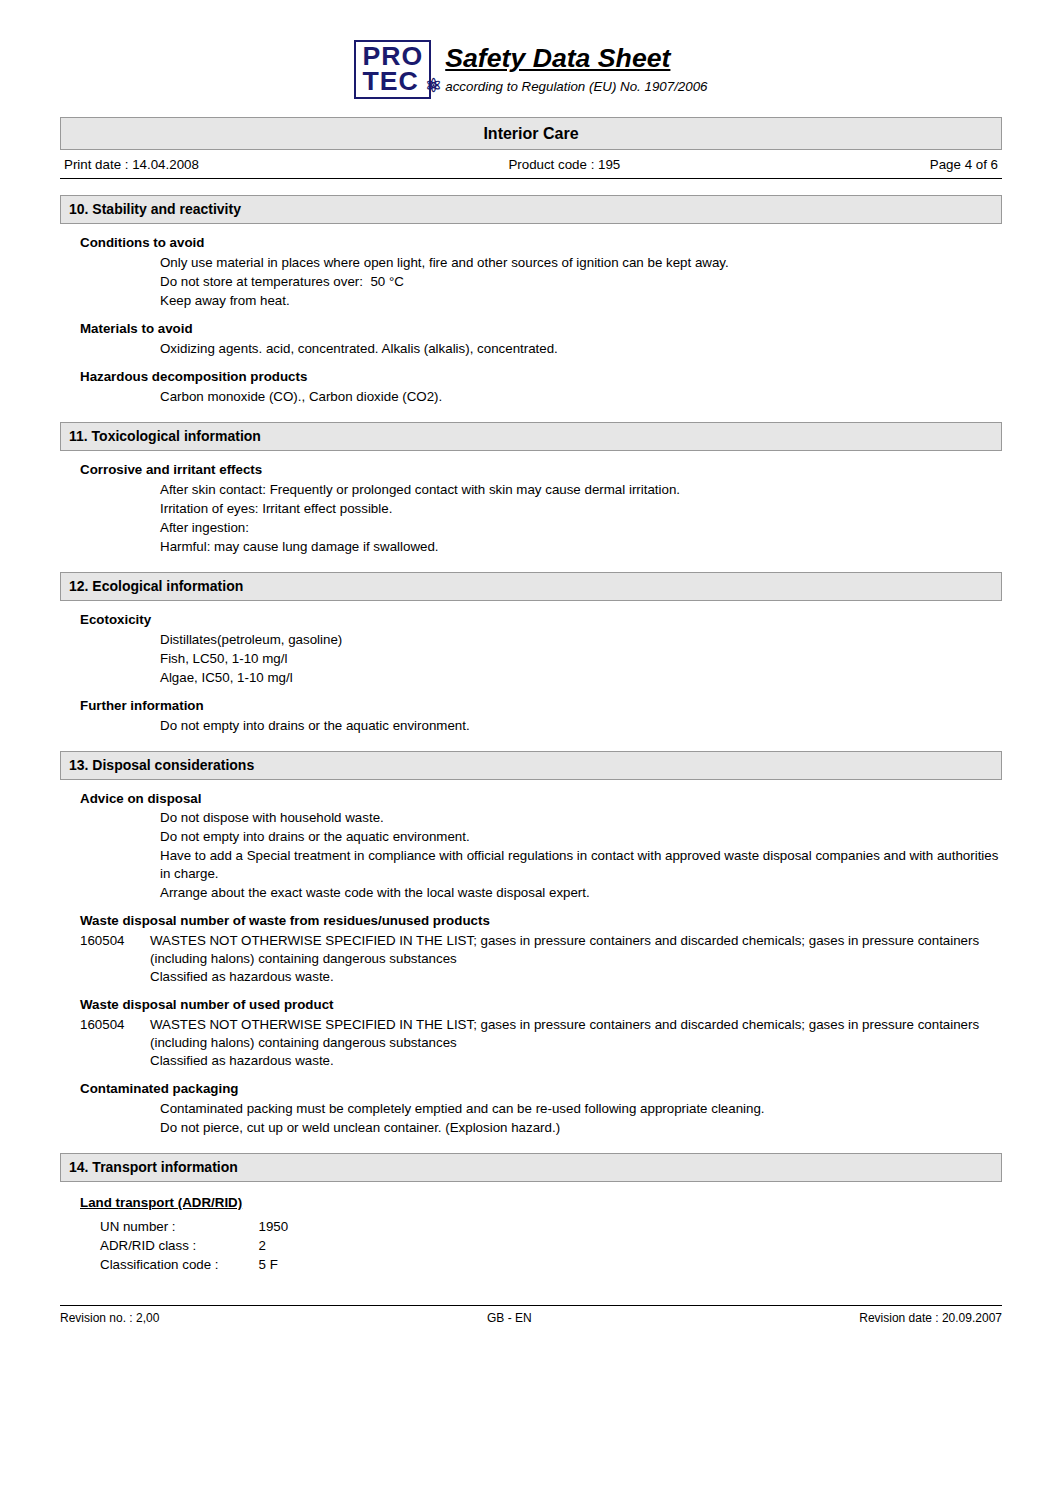PRO TEC ⚛
Safety Data Sheet
according to Regulation (EU) No. 1907/2006
Interior Care
Print date : 14.04.2008 Product code : 195 Page 4 of 6
10. Stability and reactivity
Conditions to avoid
Only use material in places where open light, fire and other sources of ignition can be kept away.
Do not store at temperatures over: 50 °C
Keep away from heat.
Materials to avoid
Oxidizing agents. acid, concentrated. Alkalis (alkalis), concentrated.
Hazardous decomposition products
Carbon monoxide (CO)., Carbon dioxide (CO2).
11. Toxicological information
Corrosive and irritant effects
After skin contact: Frequently or prolonged contact with skin may cause dermal irritation.
Irritation of eyes: Irritant effect possible.
After ingestion:
Harmful: may cause lung damage if swallowed.
12. Ecological information
Ecotoxicity
Distillates(petroleum, gasoline)
Fish, LC50, 1-10 mg/l
Algae, IC50, 1-10 mg/l
Further information
Do not empty into drains or the aquatic environment.
13. Disposal considerations
Advice on disposal
Do not dispose with household waste.
Do not empty into drains or the aquatic environment.
Have to add a Special treatment in compliance with official regulations in contact with approved waste disposal companies and with authorities in charge.
Arrange about the exact waste code with the local waste disposal expert.
Waste disposal number of waste from residues/unused products
160504 WASTES NOT OTHERWISE SPECIFIED IN THE LIST; gases in pressure containers and discarded chemicals; gases in pressure containers (including halons) containing dangerous substances
Classified as hazardous waste.
Waste disposal number of used product
160504 WASTES NOT OTHERWISE SPECIFIED IN THE LIST; gases in pressure containers and discarded chemicals; gases in pressure containers (including halons) containing dangerous substances
Classified as hazardous waste.
Contaminated packaging
Contaminated packing must be completely emptied and can be re-used following appropriate cleaning.
Do not pierce, cut up or weld unclean container. (Explosion hazard.)
14. Transport information
Land transport (ADR/RID)
| UN number : | 1950 |
| ADR/RID class : | 2 |
| Classification code : | 5 F |
Revision no. : 2,00 GB - EN Revision date : 20.09.2007